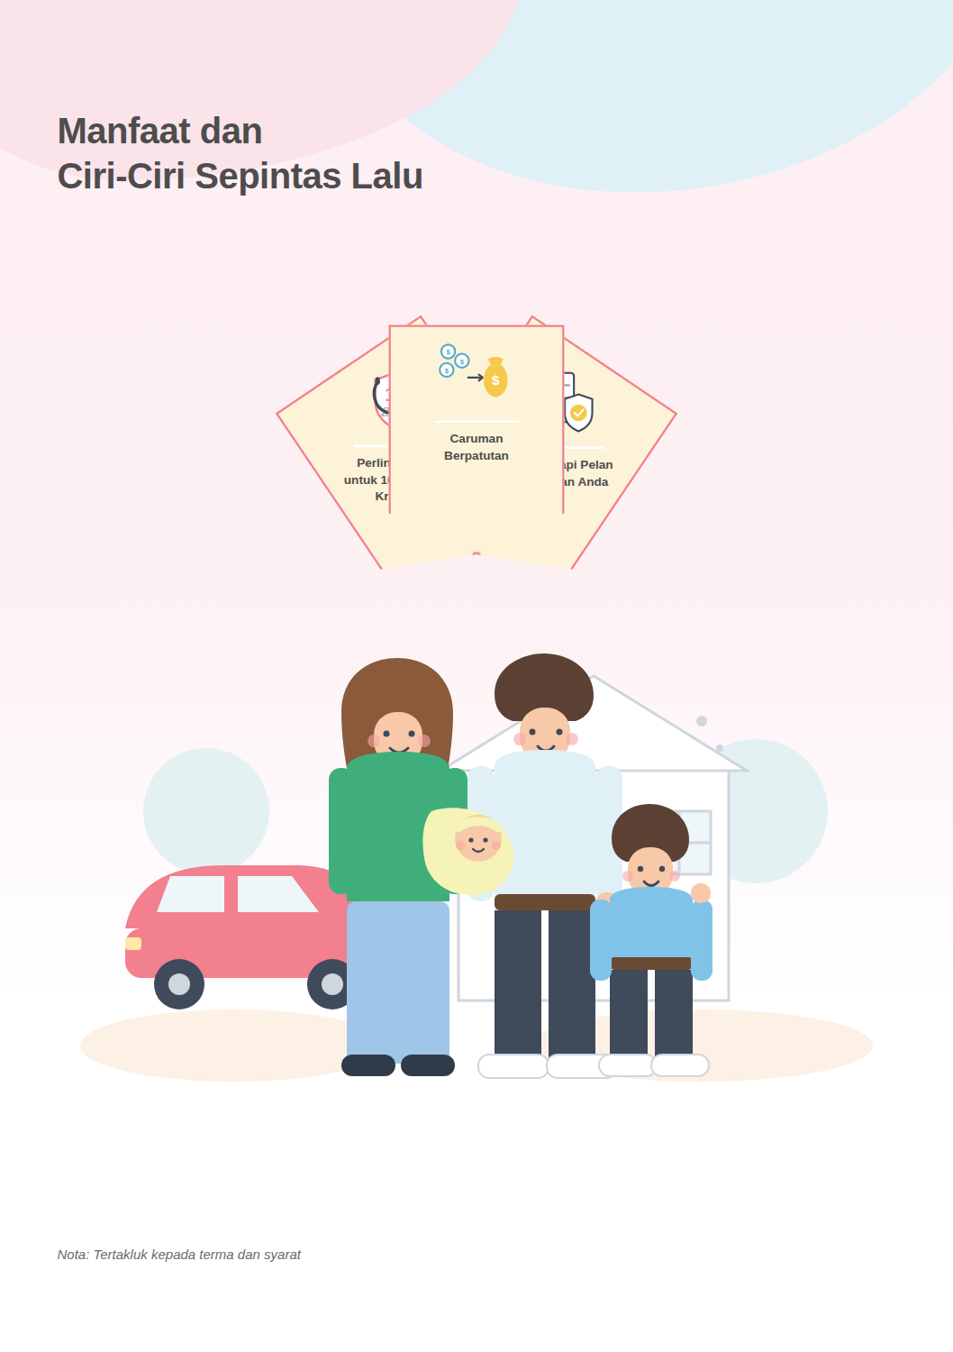Manfaat dan
Ciri-Ciri Sepintas Lalu
10 CRITICAL ILLNESSES
Perlindungan
untuk 10 Penyakit
Kritikal
$ $ $ $
Caruman
Berpatutan
Melengkapi Pelan
Perubatan Anda
Nota: Tertakluk kepada terma dan syarat